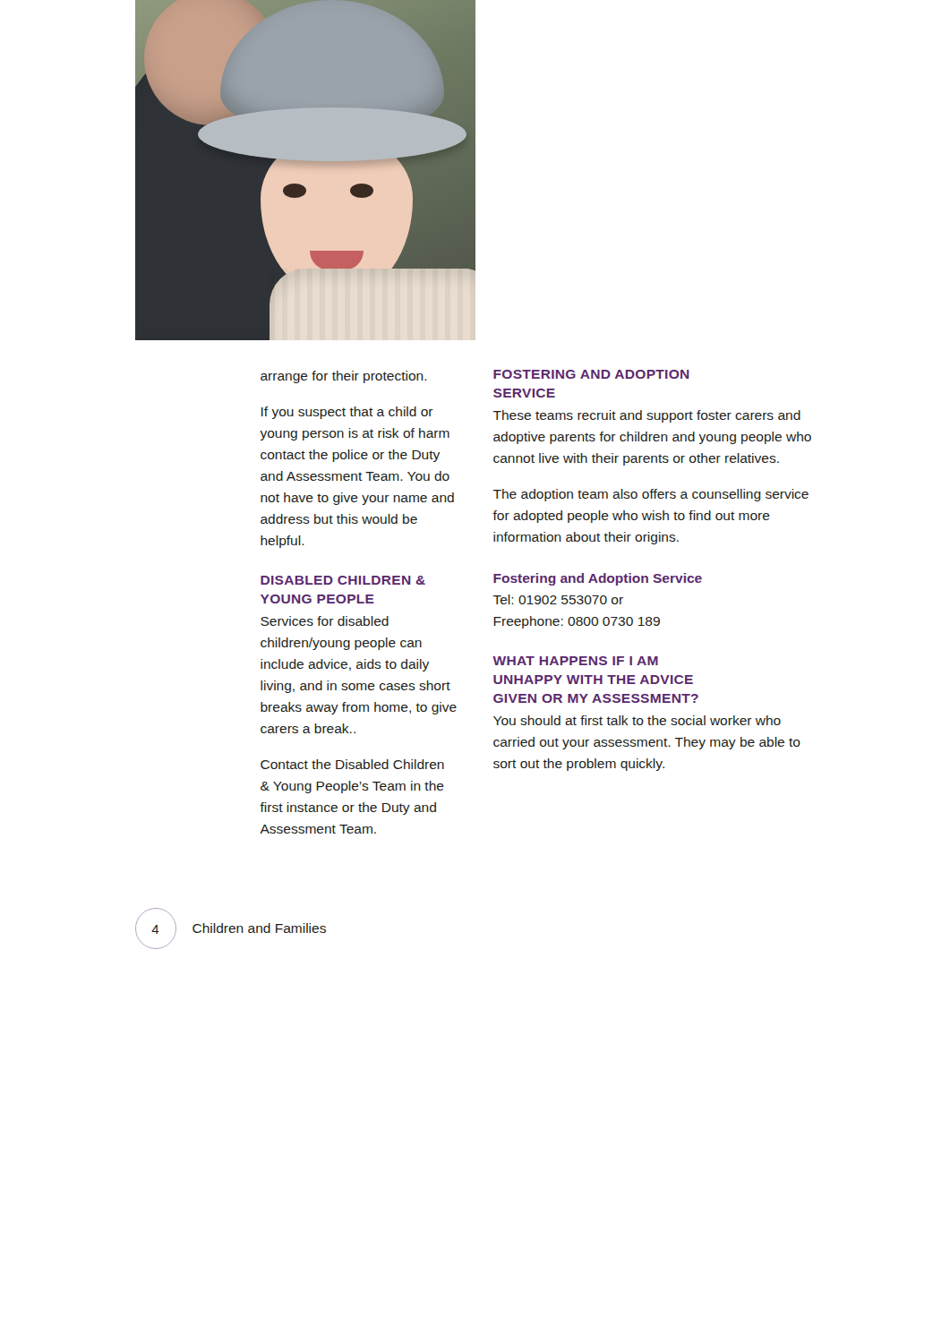arrange for their protection.
If you suspect that a child or young person is at risk of harm contact the police or the Duty and Assessment Team. You do not have to give your name and address but this would be helpful.
Disabled Children &
Young People
Services for disabled children/young people can include advice, aids to daily living, and in some cases short breaks away from home, to give carers a break..
Contact the Disabled Children & Young People’s Team in the first instance or the Duty and Assessment Team.
Fostering and Adoption
Service
These teams recruit and support foster carers and adoptive parents for children and young people who cannot live with their parents or other relatives.
The adoption team also offers a counselling service for adopted people who wish to find out more information about their origins.
Fostering and Adoption Service
Tel: 01902 553070 or
Freephone: 0800 0730 189
What happens if I am
unhappy with the advice
given or my assessment?
You should at first talk to the social worker who carried out your assessment. They may be able to sort out the problem quickly.
4
Children and Families